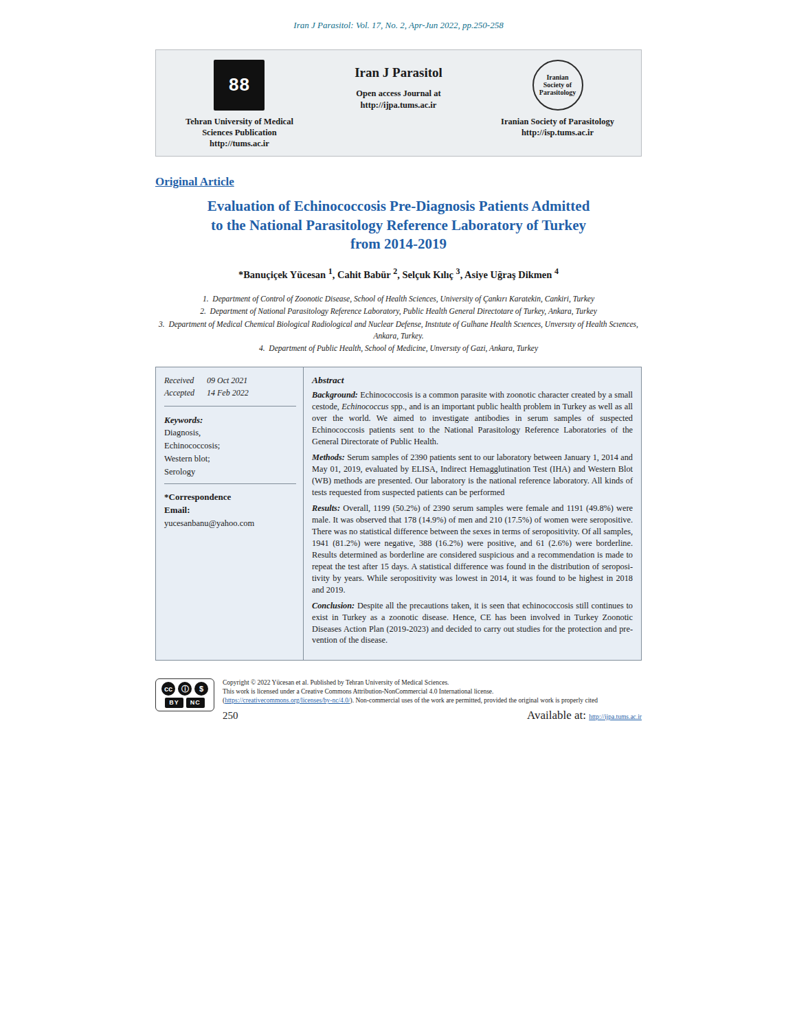Iran J Parasitol: Vol. 17, No. 2, Apr-Jun 2022, pp.250-258
88
Tehran University of Medical
Sciences Publication
http://tums.ac.ir
Iran J Parasitol
Open access Journal at
http://ijpa.tums.ac.ir
Iranian
Society of
Parasitology
Iranian Society of Parasitology
http://isp.tums.ac.ir
Original Article
Evaluation of Echinococcosis Pre-Diagnosis Patients Admitted
to the National Parasitology Reference Laboratory of Turkey
from 2014-2019
*Banuçiçek Yücesan 1, Cahit Babür 2, Selçuk Kılıç 3, Asiye Uğraş Dikmen 4
Department of Control of Zoonotic Disease, School of Health Sciences, University of Çankırı Karatekin, Cankiri, Turkey
Department of National Parasitology Reference Laboratory, Public Health General Directotare of Turkey, Ankara, Turkey
Department of Medical Chemical Biological Radiological and Nuclear Defense, Instıtute of Gulhane Health Scıences, Unversıty of Health Scıences, Ankara, Turkey.
Department of Public Health, School of Medicine, Unversıty of Gazi, Ankara, Turkey
Received09 Oct 2021
Accepted14 Feb 2022
Keywords:
Diagnosis,
Echinococcosis;
Western blot;
Serology
*Correspondence
Email:
yucesanbanu@yahoo.com
Abstract
Background: Echinococcosis is a common parasite with zoonotic character created by a small cestode, Echinococcus spp., and is an important public health problem in Turkey as well as all over the world. We aimed to investigate antibodies in serum samples of suspected Echinococcosis patients sent to the National Parasitology Reference Laboratories of the General Directorate of Public Health.
Methods: Serum samples of 2390 patients sent to our laboratory between January 1, 2014 and May 01, 2019, evaluated by ELISA, Indirect Hemagglutination Test (IHA) and Western Blot (WB) methods are presented. Our laboratory is the national reference laboratory. All kinds of tests requested from suspected patients can be performed
Results: Overall, 1199 (50.2%) of 2390 serum samples were female and 1191 (49.8%) were male. It was observed that 178 (14.9%) of men and 210 (17.5%) of women were seropositive. There was no statistical difference between the sexes in terms of seropositivity. Of all samples, 1941 (81.2%) were negative, 388 (16.2%) were positive, and 61 (2.6%) were borderline. Results determined as borderline are considered suspicious and a recommendation is made to repeat the test after 15 days. A statistical difference was found in the distribution of seropositivity by years. While seropositivity was lowest in 2014, it was found to be highest in 2018 and 2019.
Conclusion: Despite all the precautions taken, it is seen that echinococcosis still continues to exist in Turkey as a zoonotic disease. Hence, CE has been involved in Turkey Zoonotic Diseases Action Plan (2019-2023) and decided to carry out studies for the protection and prevention of the disease.
cc
ⓘ
$
BY
NC
Copyright © 2022 Yücesan et al. Published by Tehran University of Medical Sciences.
This work is licensed under a Creative Commons Attribution-NonCommercial 4.0 International license.
(https://creativecommons.org/licenses/by-nc/4.0/). Non-commercial uses of the work are permitted, provided the original work is properly cited
250 Available at: http://ijpa.tums.ac.ir